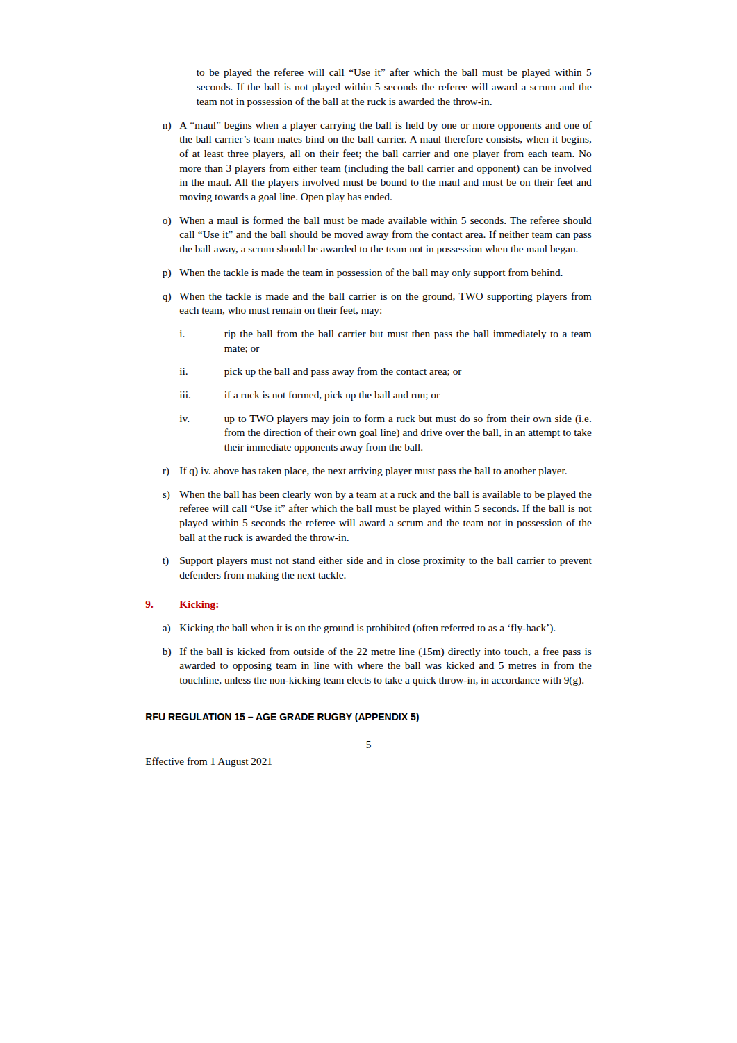to be played the referee will call “Use it” after which the ball must be played within 5 seconds. If the ball is not played within 5 seconds the referee will award a scrum and the team not in possession of the ball at the ruck is awarded the throw-in.
n)
A “maul” begins when a player carrying the ball is held by one or more opponents and one of the ball carrier’s team mates bind on the ball carrier. A maul therefore consists, when it begins, of at least three players, all on their feet; the ball carrier and one player from each team. No more than 3 players from either team (including the ball carrier and opponent) can be involved in the maul. All the players involved must be bound to the maul and must be on their feet and moving towards a goal line. Open play has ended.
o)
When a maul is formed the ball must be made available within 5 seconds. The referee should call “Use it” and the ball should be moved away from the contact area. If neither team can pass the ball away, a scrum should be awarded to the team not in possession when the maul began.
p)
When the tackle is made the team in possession of the ball may only support from behind.
q)
When the tackle is made and the ball carrier is on the ground, TWO supporting players from each team, who must remain on their feet, may:
i.
rip the ball from the ball carrier but must then pass the ball immediately to a team mate; or
ii.
pick up the ball and pass away from the contact area; or
iii.
if a ruck is not formed, pick up the ball and run; or
iv.
up to TWO players may join to form a ruck but must do so from their own side (i.e. from the direction of their own goal line) and drive over the ball, in an attempt to take their immediate opponents away from the ball.
r)
If q) iv. above has taken place, the next arriving player must pass the ball to another player.
s)
When the ball has been clearly won by a team at a ruck and the ball is available to be played the referee will call “Use it” after which the ball must be played within 5 seconds. If the ball is not played within 5 seconds the referee will award a scrum and the team not in possession of the ball at the ruck is awarded the throw-in.
t)
Support players must not stand either side and in close proximity to the ball carrier to prevent defenders from making the next tackle.
9. Kicking:
a)
Kicking the ball when it is on the ground is prohibited (often referred to as a ‘fly-hack’).
b)
If the ball is kicked from outside of the 22 metre line (15m) directly into touch, a free pass is awarded to opposing team in line with where the ball was kicked and 5 metres in from the touchline, unless the non-kicking team elects to take a quick throw-in, in accordance with 9(g).
RFU REGULATION 15 – AGE GRADE RUGBY (APPENDIX 5)
5
Effective from 1 August 2021